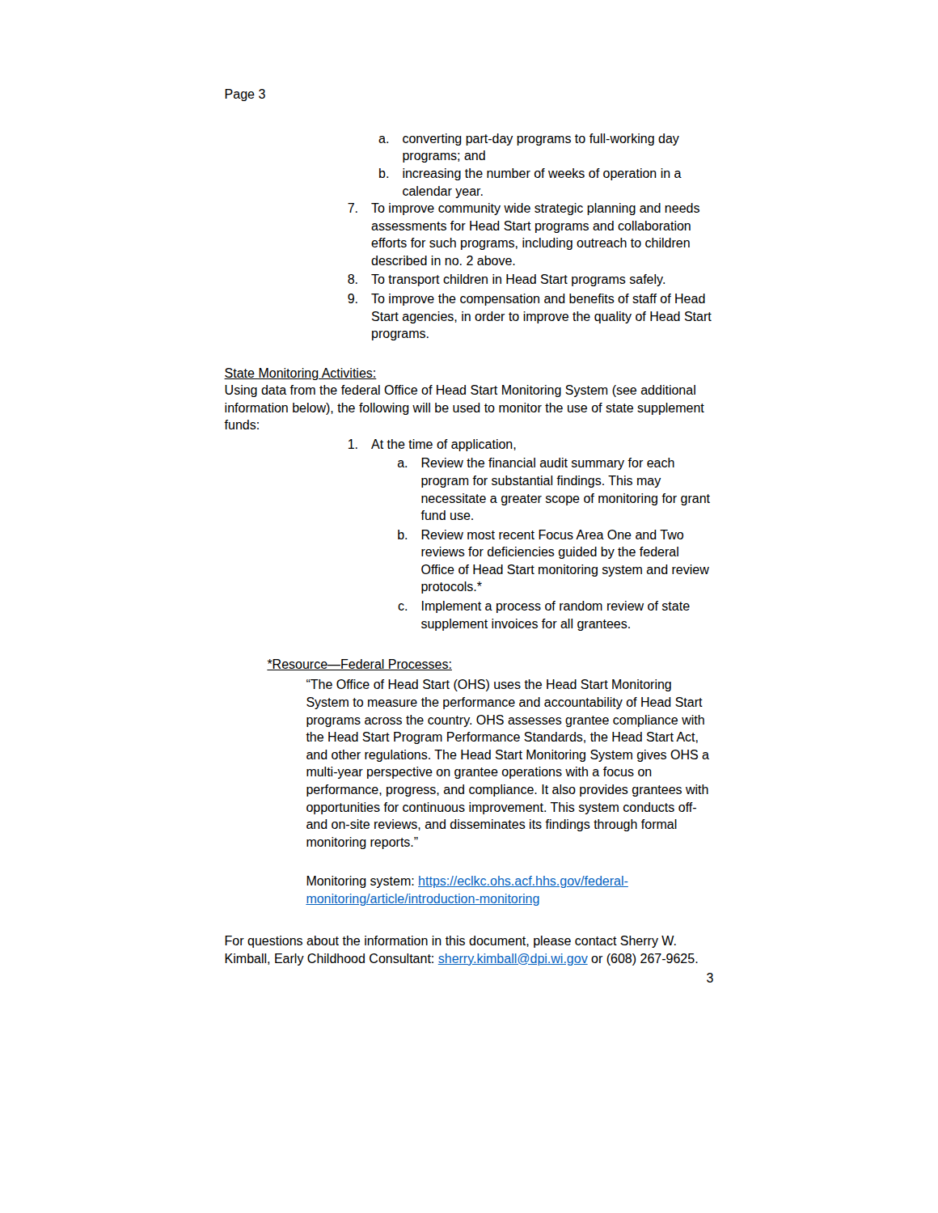Page 3
converting part-day programs to full-working day programs; and
increasing the number of weeks of operation in a calendar year.
To improve community wide strategic planning and needs assessments for Head Start programs and collaboration efforts for such programs, including outreach to children described in no. 2 above.
To transport children in Head Start programs safely.
To improve the compensation and benefits of staff of Head Start agencies, in order to improve the quality of Head Start programs.
State Monitoring Activities:
Using data from the federal Office of Head Start Monitoring System (see additional information below), the following will be used to monitor the use of state supplement funds:
At the time of application,
Review the financial audit summary for each program for substantial findings. This may necessitate a greater scope of monitoring for grant fund use.
Review most recent Focus Area One and Two reviews for deficiencies guided by the federal Office of Head Start monitoring system and review protocols.*
Implement a process of random review of state supplement invoices for all grantees.
*Resource—Federal Processes:
“The Office of Head Start (OHS) uses the Head Start Monitoring System to measure the performance and accountability of Head Start programs across the country. OHS assesses grantee compliance with the Head Start Program Performance Standards, the Head Start Act, and other regulations. The Head Start Monitoring System gives OHS a multi-year perspective on grantee operations with a focus on performance, progress, and compliance. It also provides grantees with opportunities for continuous improvement. This system conducts off- and on-site reviews, and disseminates its findings through formal monitoring reports.”
Monitoring system: https://eclkc.ohs.acf.hhs.gov/federal-monitoring/article/introduction-monitoring
For questions about the information in this document, please contact Sherry W. Kimball, Early Childhood Consultant: sherry.kimball@dpi.wi.gov or (608) 267-9625.
3